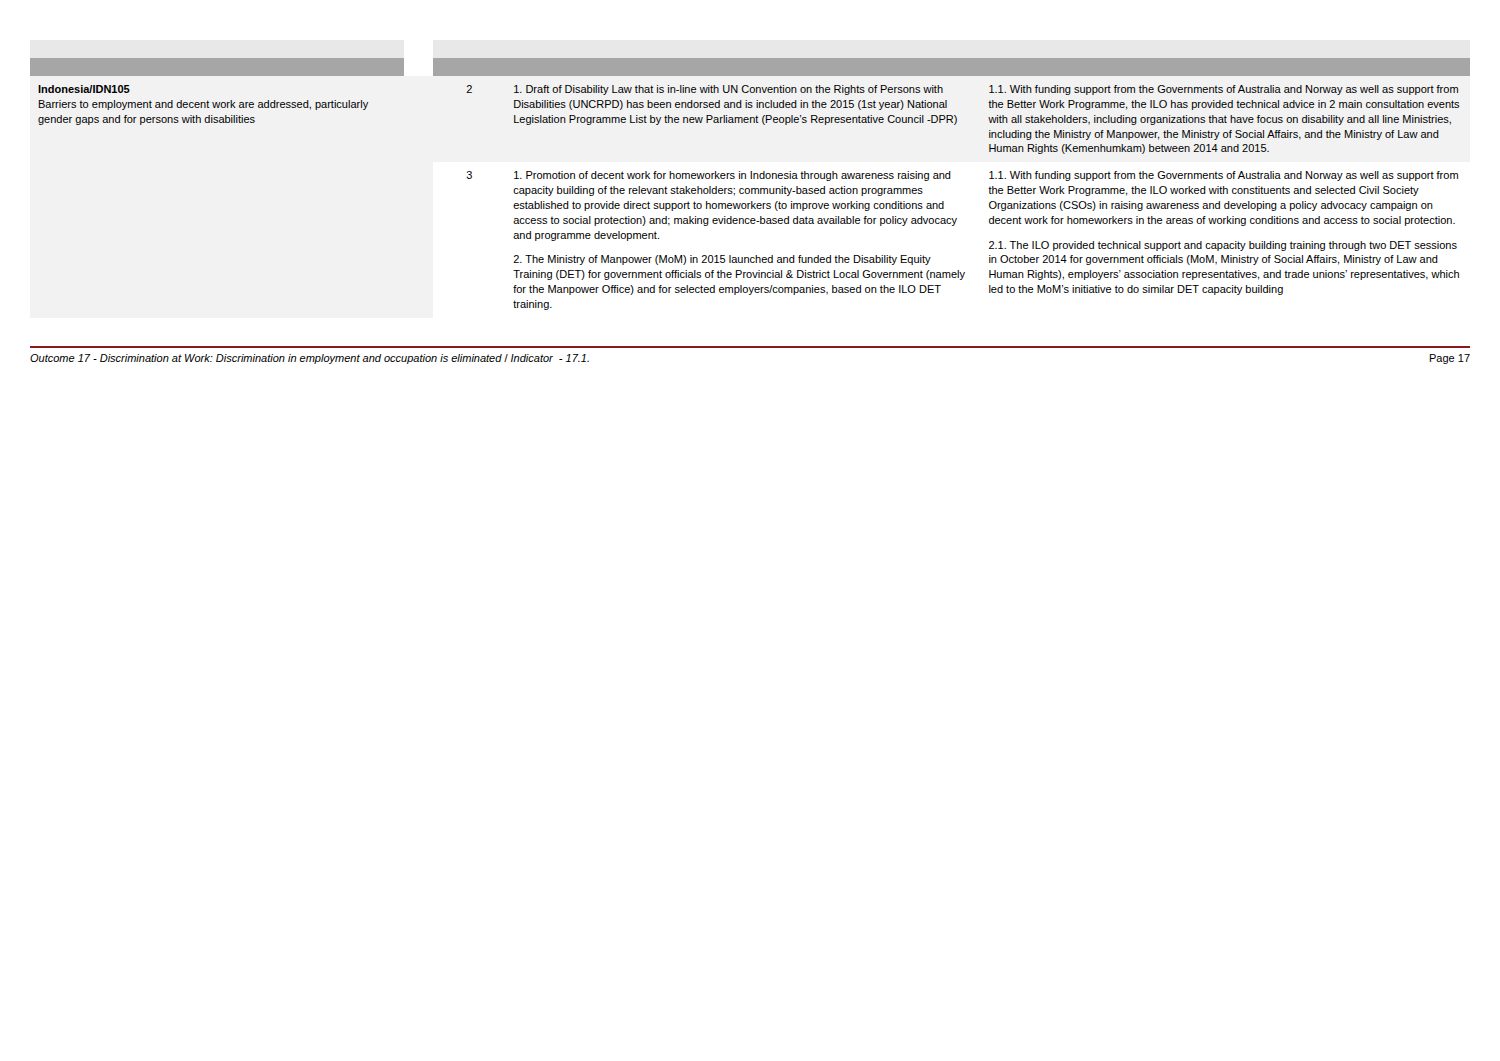| Indonesia/IDN105 Barriers to employment and decent work are addressed, particularly gender gaps and for persons with disabilities | | 2 | 1. Draft of Disability Law that is in-line with UN Convention on the Rights of Persons with Disabilities (UNCRPD) has been endorsed and is included in the 2015 (1st year) National Legislation Programme List by the new Parliament (People’s Representative Council -DPR) | 1.1. With funding support from the Governments of Australia and Norway as well as support from the Better Work Programme, the ILO has provided technical advice in 2 main consultation events with all stakeholders, including organizations that have focus on disability and all line Ministries, including the Ministry of Manpower, the Ministry of Social Affairs, and the Ministry of Law and Human Rights (Kemenhumkam) between 2014 and 2015. |
| 3 | 1. Promotion of decent work for homeworkers in Indonesia through awareness raising and capacity building of the relevant stakeholders; community-based action programmes established to provide direct support to homeworkers (to improve working conditions and access to social protection) and; making evidence-based data available for policy advocacy and programme development. 2. The Ministry of Manpower (MoM) in 2015 launched and funded the Disability Equity Training (DET) for government officials of the Provincial & District Local Government (namely for the Manpower Office) and for selected employers/companies, based on the ILO DET training. | 1.1. With funding support from the Governments of Australia and Norway as well as support from the Better Work Programme, the ILO worked with constituents and selected Civil Society Organizations (CSOs) in raising awareness and developing a policy advocacy campaign on decent work for homeworkers in the areas of working conditions and access to social protection. 2.1. The ILO provided technical support and capacity building training through two DET sessions in October 2014 for government officials (MoM, Ministry of Social Affairs, Ministry of Law and Human Rights), employers’ association representatives, and trade unions’ representatives, which led to the MoM’s initiative to do similar DET capacity building |
Page 17 Outcome 17 - Discrimination at Work: Discrimination in employment and occupation is eliminated / Indicator - 17.1.